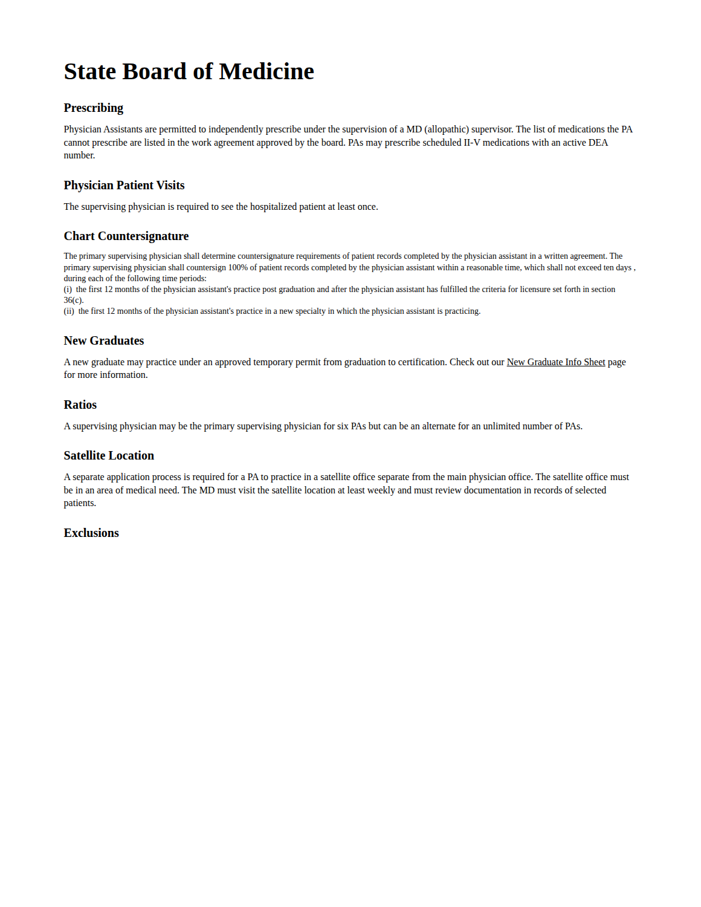State Board of Medicine
Prescribing
Physician Assistants are permitted to independently prescribe under the supervision of a MD (allopathic) supervisor. The list of medications the PA cannot prescribe are listed in the work agreement approved by the board. PAs may prescribe scheduled II-V medications with an active DEA number.
Physician Patient Visits
The supervising physician is required to see the hospitalized patient at least once.
Chart Countersignature
The primary supervising physician shall determine countersignature requirements of patient records completed by the physician assistant in a written agreement. The primary supervising physician shall countersign 100% of patient records completed by the physician assistant within a reasonable time, which shall not exceed ten days , during each of the following time periods:
(i) the first 12 months of the physician assistant's practice post graduation and after the physician assistant has fulfilled the criteria for licensure set forth in section 36(c).
(ii) the first 12 months of the physician assistant's practice in a new specialty in which the physician assistant is practicing.
New Graduates
A new graduate may practice under an approved temporary permit from graduation to certification. Check out our New Graduate Info Sheet page for more information.
Ratios
A supervising physician may be the primary supervising physician for six PAs but can be an alternate for an unlimited number of PAs.
Satellite Location
A separate application process is required for a PA to practice in a satellite office separate from the main physician office. The satellite office must be in an area of medical need. The MD must visit the satellite location at least weekly and must review documentation in records of selected patients.
Exclusions